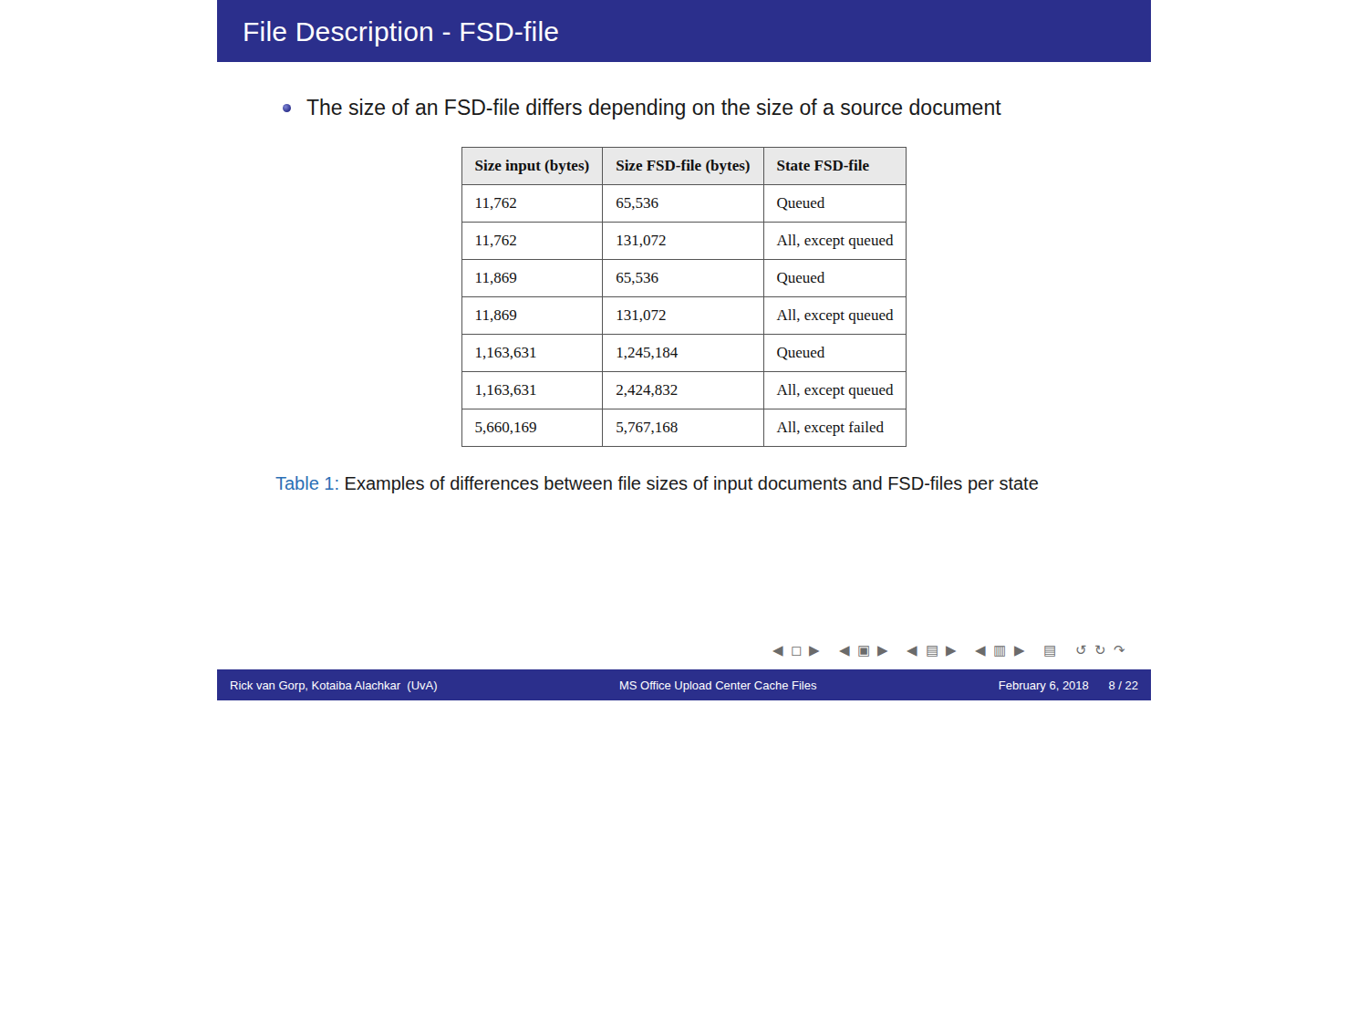File Description - FSD-file
The size of an FSD-file differs depending on the size of a source document
| Size input (bytes) | Size FSD-file (bytes) | State FSD-file |
| --- | --- | --- |
| 11,762 | 65,536 | Queued |
| 11,762 | 131,072 | All, except queued |
| 11,869 | 65,536 | Queued |
| 11,869 | 131,072 | All, except queued |
| 1,163,631 | 1,245,184 | Queued |
| 1,163,631 | 2,424,832 | All, except queued |
| 5,660,169 | 5,767,168 | All, except failed |
Table 1: Examples of differences between file sizes of input documents and FSD-files per state
◀ ◻ ▶ ◀ ▣ ▶ ◀ ▤ ▶ ◀ ▥ ▶ ▤ ↺ ↻ ↷
Rick van Gorp, Kotaiba Alachkar (UvA)
MS Office Upload Center Cache Files
February 6, 2018 8 / 22